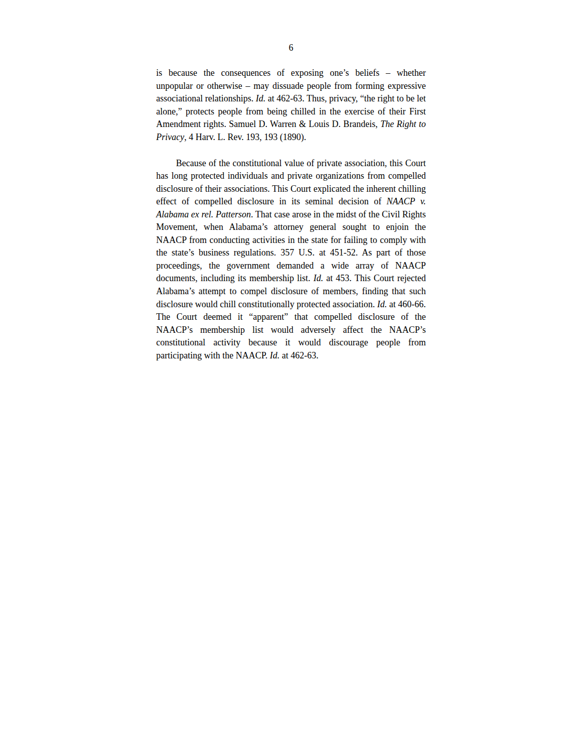6
is because the consequences of exposing one’s beliefs – whether unpopular or otherwise – may dissuade people from forming expressive associational relationships. Id. at 462-63. Thus, privacy, “the right to be let alone,” protects people from being chilled in the exercise of their First Amendment rights. Samuel D. Warren & Louis D. Brandeis, The Right to Privacy, 4 Harv. L. Rev. 193, 193 (1890).
Because of the constitutional value of private association, this Court has long protected individuals and private organizations from compelled disclosure of their associations. This Court explicated the inherent chilling effect of compelled disclosure in its seminal decision of NAACP v. Alabama ex rel. Patterson. That case arose in the midst of the Civil Rights Movement, when Alabama’s attorney general sought to enjoin the NAACP from conducting activities in the state for failing to comply with the state’s business regulations. 357 U.S. at 451-52. As part of those proceedings, the government demanded a wide array of NAACP documents, including its membership list. Id. at 453. This Court rejected Alabama’s attempt to compel disclosure of members, finding that such disclosure would chill constitutionally protected association. Id. at 460-66. The Court deemed it “apparent” that compelled disclosure of the NAACP’s membership list would adversely affect the NAACP’s constitutional activity because it would discourage people from participating with the NAACP. Id. at 462-63.